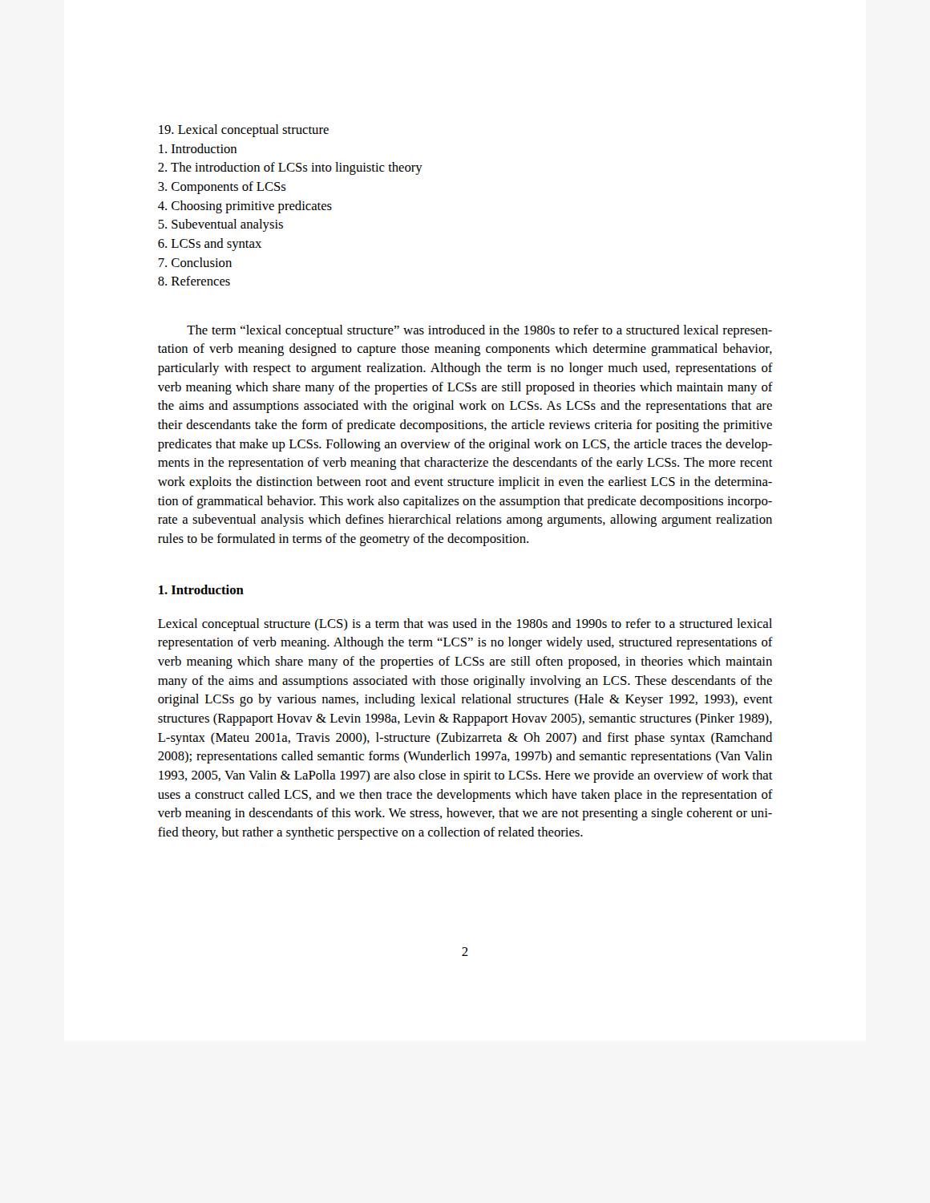19. Lexical conceptual structure
1. Introduction
2. The introduction of LCSs into linguistic theory
3. Components of LCSs
4. Choosing primitive predicates
5. Subeventual analysis
6. LCSs and syntax
7. Conclusion
8. References
The term “lexical conceptual structure” was introduced in the 1980s to refer to a structured lexical representation of verb meaning designed to capture those meaning components which determine grammatical behavior, particularly with respect to argument realization. Although the term is no longer much used, representations of verb meaning which share many of the properties of LCSs are still proposed in theories which maintain many of the aims and assumptions associated with the original work on LCSs. As LCSs and the representations that are their descendants take the form of predicate decompositions, the article reviews criteria for positing the primitive predicates that make up LCSs. Following an overview of the original work on LCS, the article traces the developments in the representation of verb meaning that characterize the descendants of the early LCSs. The more recent work exploits the distinction between root and event structure implicit in even the earliest LCS in the determination of grammatical behavior. This work also capitalizes on the assumption that predicate decompositions incorporate a subeventual analysis which defines hierarchical relations among arguments, allowing argument realization rules to be formulated in terms of the geometry of the decomposition.
1. Introduction
Lexical conceptual structure (LCS) is a term that was used in the 1980s and 1990s to refer to a structured lexical representation of verb meaning. Although the term “LCS” is no longer widely used, structured representations of verb meaning which share many of the properties of LCSs are still often proposed, in theories which maintain many of the aims and assumptions associated with those originally involving an LCS. These descendants of the original LCSs go by various names, including lexical relational structures (Hale & Keyser 1992, 1993), event structures (Rappaport Hovav & Levin 1998a, Levin & Rappaport Hovav 2005), semantic structures (Pinker 1989), L-syntax (Mateu 2001a, Travis 2000), l-structure (Zubizarreta & Oh 2007) and first phase syntax (Ramchand 2008); representations called semantic forms (Wunderlich 1997a, 1997b) and semantic representations (Van Valin 1993, 2005, Van Valin & LaPolla 1997) are also close in spirit to LCSs. Here we provide an overview of work that uses a construct called LCS, and we then trace the developments which have taken place in the representation of verb meaning in descendants of this work. We stress, however, that we are not presenting a single coherent or unified theory, but rather a synthetic perspective on a collection of related theories.
2